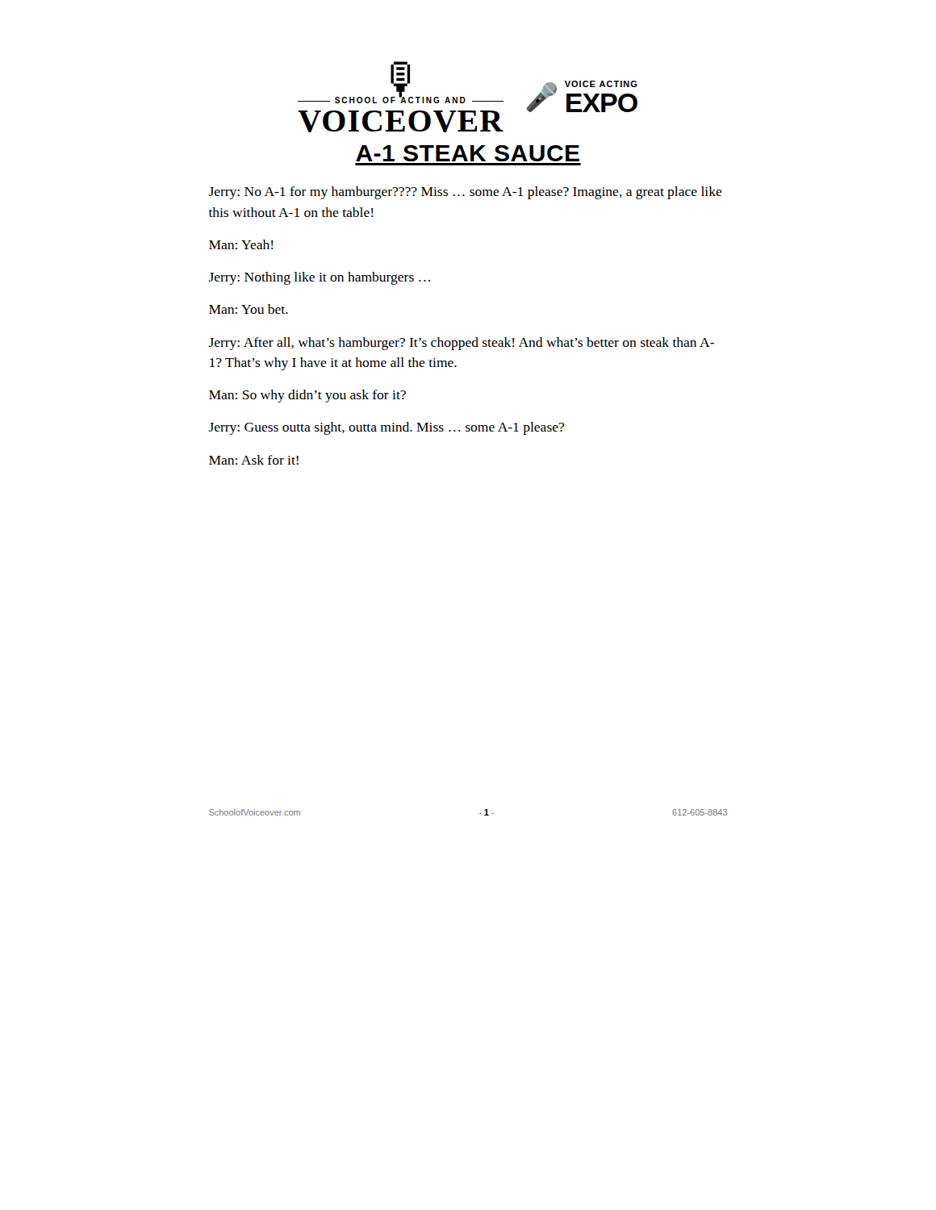🎙
SCHOOL OF ACTING AND
VOICEOVER
🎤
VOICE ACTING EXPO
A-1 Steak Sauce
Jerry: No A-1 for my hamburger???? Miss … some A-1 please? Imagine, a great place like this without A-1 on the table!
Man: Yeah!
Jerry: Nothing like it on hamburgers …
Man: You bet.
Jerry: After all, what’s hamburger? It’s chopped steak! And what’s better on steak than A-1? That’s why I have it at home all the time.
Man: So why didn’t you ask for it?
Jerry: Guess outta sight, outta mind. Miss … some A-1 please?
Man: Ask for it!
SchoolofVoiceover.com - 1 - 612-605-8843